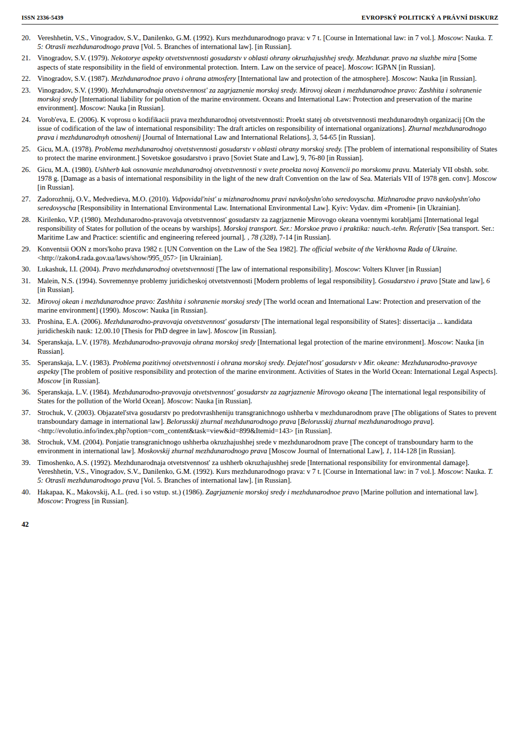ISSN 2336-5439 EVROPSKÝ POLITICKÝ A PRÁVNÍ DISKURZ
20. Vereshhetin, V.S., Vinogradov, S.V., Danilenko, G.M. (1992). Kurs mezhdunarodnogo prava: v 7 t. [Course in International law: in 7 vol.]. Moscow: Nauka. T. 5: Otrasli mezhdunarodnogo prava [Vol. 5. Branches of international law]. [in Russian].
21. Vinogradov, S.V. (1979). Nekotorye aspekty otvetstvennosti gosudarstv v oblasti ohrany okruzhajushhej sredy. Mezhdunar. pravo na sluzhbe mira [Some aspects of state responsibility in the field of environmental protection. Intern. Law on the service of peace]. Moscow: IGPAN [in Russian].
22. Vinogradov, S.V. (1987). Mezhdunarodnoe pravo i ohrana atmosfery [International law and protection of the atmosphere]. Moscow: Nauka [in Russian].
23. Vinogradov, S.V. (1990). Mezhdunarodnaja otvetstvennost' za zagrjaznenie morskoj sredy. Mirovoj okean i mezhdunarodnoe pravo: Zashhita i sohranenie morskoj sredy [International liability for pollution of the marine environment. Oceans and International Law: Protection and preservation of the marine environment]. Moscow: Nauka [in Russian].
24. Vorob'eva, E. (2006). K voprosu o kodifikacii prava mezhdunarodnoj otvetstvennosti: Proekt statej ob otvetstvennosti mezhdunarodnyh organizacij [On the issue of codification of the law of international responsibility: The draft articles on responsibility of international organizations]. Zhurnal mezhdunarodnogo prava i mezhdunarodnyh otnoshenij [Journal of International Law and International Relations], 3, 54-65 [in Russian].
25. Gicu, M.A. (1978). Problema mezhdunarodnoj otvetstvennosti gosudarstv v oblasti ohrany morskoj sredy. [The problem of international responsibility of States to protect the marine environment.] Sovetskoe gosudarstvo i pravo [Soviet State and Law], 9, 76-80 [in Russian].
26. Gicu, M.A. (1980). Ushherb kak osnovanie mezhdunarodnoj otvetstvennosti v svete proekta novoj Konvencii po morskomu pravu. Materialy VII obshh. sobr. 1978 g. [Damage as a basis of international responsibility in the light of the new draft Convention on the law of Sea. Materials VII of 1978 gen. conv]. Moscow [in Russian].
27. Zadorozhnij, O.V., Medvedieva, M.O. (2010). Vidpovidal'nist' u mizhnarodnomu pravi navkolyshn'oho seredovyscha. Mizhnarodne pravo navkolyshn'oho seredovyscha [Responsibility in International Environmental Law. International Environmental Law]. Kyiv: Vydav. dim «Promeni» [in Ukrainian].
28. Kirilenko, V.P. (1980). Mezhdunarodno-pravovaja otvetstvennost' gosudarstv za zagrjaznenie Mirovogo okeana voennymi korabljami [International legal responsibility of States for pollution of the oceans by warships]. Morskoj transport. Ser.: Morskoe pravo i praktika: nauch.-tehn. Referativ [Sea transport. Ser.: Maritime Law and Practice: scientific and engineering refereed journal]. , 78 (328), 7-14 [in Russian].
29. Konventsii OON z mors'koho prava 1982 r. [UN Convention on the Law of the Sea 1982]. The official website of the Verkhovna Rada of Ukraine. <http://zakon4.rada.gov.ua/laws/show/995_057> [in Ukrainian].
30. Lukashuk, I.I. (2004). Pravo mezhdunarodnoj otvetstvennosti [The law of international responsibility]. Moscow: Volters Kluver [in Russian]
31. Malein, N.S. (1994). Sovremennye problemy juridicheskoj otvetstvennosti [Modern problems of legal responsibility]. Gosudarstvo i pravo [State and law], 6 [in Russian].
32. Mirovoj okean i mezhdunarodnoe pravo: Zashhita i sohranenie morskoj sredy [The world ocean and International Law: Protection and preservation of the marine environment] (1990). Moscow: Nauka [in Russian].
33. Proshina, E.A. (2006). Mezhdunarodno-pravovaja otvetstvennost' gosudarstv [The international legal responsibility of States]: dissertacija ... kandidata juridicheskih nauk: 12.00.10 [Thesis for PhD degree in law]. Moscow [in Russian].
34. Speranskaja, L.V. (1978). Mezhdunarodno-pravovaja ohrana morskoj sredy [International legal protection of the marine environment]. Moscow: Nauka [in Russian].
35. Speranskaja, L.V. (1983). Problema pozitivnoj otvetstvennosti i ohrana morskoj sredy. Dejatel'nost' gosudarstv v Mir. okeane: Mezhdunarodno-pravovye aspekty [The problem of positive responsibility and protection of the marine environment. Activities of States in the World Ocean: International Legal Aspects]. Moscow [in Russian].
36. Speranskaja, L.V. (1984). Mezhdunarodno-pravovaja otvetstvennost' gosudarstv za zagrjaznenie Mirovogo okeana [The international legal responsibility of States for the pollution of the World Ocean]. Moscow: Nauka [in Russian].
37. Strochuk, V. (2003). Objazatel'stva gosudarstv po predotvrashheniju transgranichnogo ushherba v mezhdunarodnom prave [The obligations of States to prevent transboundary damage in international law]. Belorusskij zhurnal mezhdunarodnogo prava [Belorusskij zhurnal mezhdunarodnogo prava].
<http://evolutio.info/index.php?option=com_content&task=view&id=899&Itemid=143> [in Russian].
38. Strochuk, V.M. (2004). Ponjatie transgranichnogo ushherba okruzhajushhej srede v mezhdunarodnom prave [The concept of transboundary harm to the environment in international law]. Moskovskij zhurnal mezhdunarodnogo prava [Moscow Journal of International Law], 1, 114-128 [in Russian].
39. Timoshenko, A.S. (1992). Mezhdunarodnaja otvetstvennost' za ushherb okruzhajushhej srede [International responsibility for environmental damage]. Vereshhetin, V.S., Vinogradov, S.V., Danilenko, G.M. (1992). Kurs mezhdunarodnogo prava: v 7 t. [Course in International law: in 7 vol.]. Moscow: Nauka. T. 5: Otrasli mezhdunarodnogo prava [Vol. 5. Branches of international law]. [in Russian].
40. Hakapaa, K., Makovskij, A.L. (red. i so vstup. st.) (1986). Zagrjaznenie morskoj sredy i mezhdunarodnoe pravo [Marine pollution and international law]. Moscow: Progress [in Russian].
42